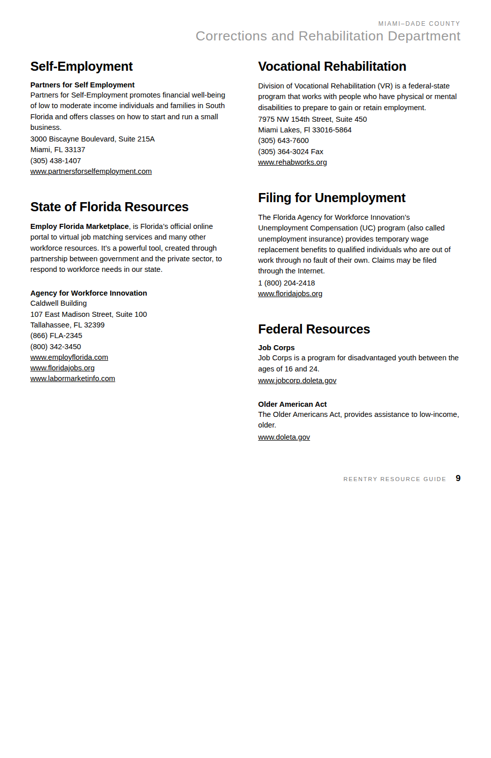MIAMI–DADE COUNTY
Corrections and Rehabilitation Department
Self-Employment
Partners for Self Employment
Partners for Self-Employment promotes financial well-being of low to moderate income individuals and families in South Florida and offers classes on how to start and run a small business.
3000 Biscayne Boulevard, Suite 215A
Miami, FL 33137
(305) 438-1407
www.partnersforselfemployment.com
State of Florida Resources
Employ Florida Marketplace, is Florida’s official online portal to virtual job matching services and many other workforce resources. It’s a powerful tool, created through partnership between government and the private sector, to respond to workforce needs in our state.
Agency for Workforce Innovation
Caldwell Building
107 East Madison Street, Suite 100
Tallahassee, FL 32399
(866) FLA-2345
(800) 342-3450
www.employflorida.com
www.floridajobs.org
www.labormarketinfo.com
Vocational Rehabilitation
Division of Vocational Rehabilitation (VR) is a federal-state program that works with people who have physical or mental disabilities to prepare to gain or retain employment.
7975 NW 154th Street, Suite 450
Miami Lakes, Fl 33016-5864
(305) 643-7600
(305) 364-3024 Fax
www.rehabworks.org
Filing for Unemployment
The Florida Agency for Workforce Innovation’s Unemployment Compensation (UC) program (also called unemployment insurance) provides temporary wage replacement benefits to qualified individuals who are out of work through no fault of their own. Claims may be filed through the Internet.
1 (800) 204-2418
www.floridajobs.org
Federal Resources
Job Corps
Job Corps is a program for disadvantaged youth between the ages of 16 and 24.
www.jobcorp.doleta.gov
Older American Act
The Older Americans Act, provides assistance to low-income, older.
www.doleta.gov
REENTRY RESOURCE GUIDE 9